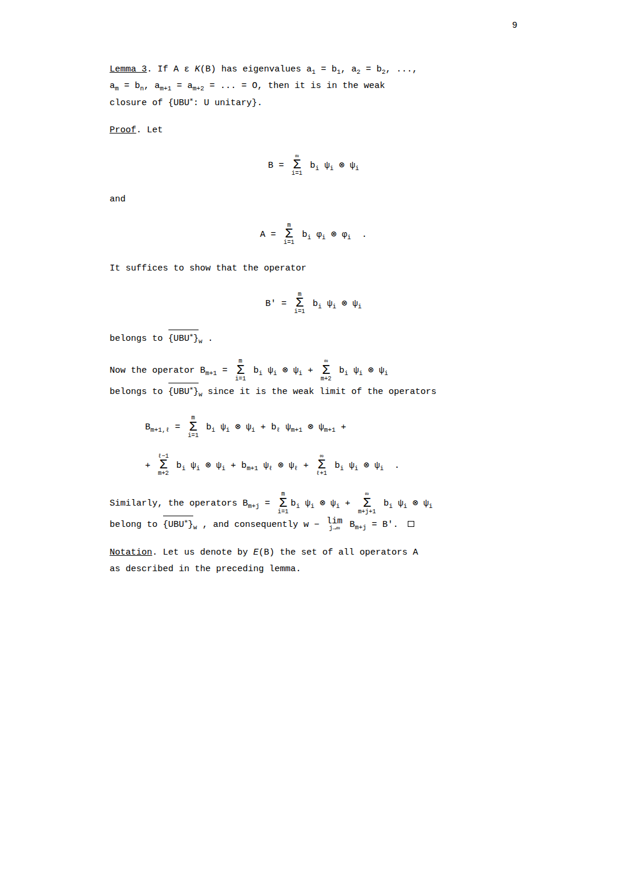9
Lemma 3. If A ε K(B) has eigenvalues a1 = b1, a2 = b2, ...,
am = bn, am+1 = am+2 = ... = O, then it is in the weak
closure of {UBU∗: U unitary}.
Proof. Let
B = ∞Σi=1 bi ψi ⊗ ψi
and
A = mΣi=1 bi φi ⊗ φi .
It suffices to show that the operator
B' = mΣi=1 bi ψi ⊗ ψi
belongs to {UBU∗}w .
Now the operator Bm+1 = mΣi=1 bi ψi ⊗ ψi + ∞Σm+2 bi ψi ⊗ ψi
belongs to {UBU∗}w since it is the weak limit of the operators
Bm+1,ℓ = mΣi=1 bi ψi ⊗ ψi + bℓ ψm+1 ⊗ ψm+1 +
+ ℓ−1 Σm+2 bi ψi ⊗ ψi + bm+1 ψℓ ⊗ ψℓ + ∞Σℓ+1 bi ψi ⊗ ψi .
Similarly, the operators Bm+j = mΣi=1bi ψi ⊗ ψi + ∞Σm+j+1 bi ψi ⊗ ψi
belong to {UBU∗}w , and consequently w − lim j→∞ Bm+j = B'.
Notation. Let us denote by E(B) the set of all operators A
as described in the preceding lemma.